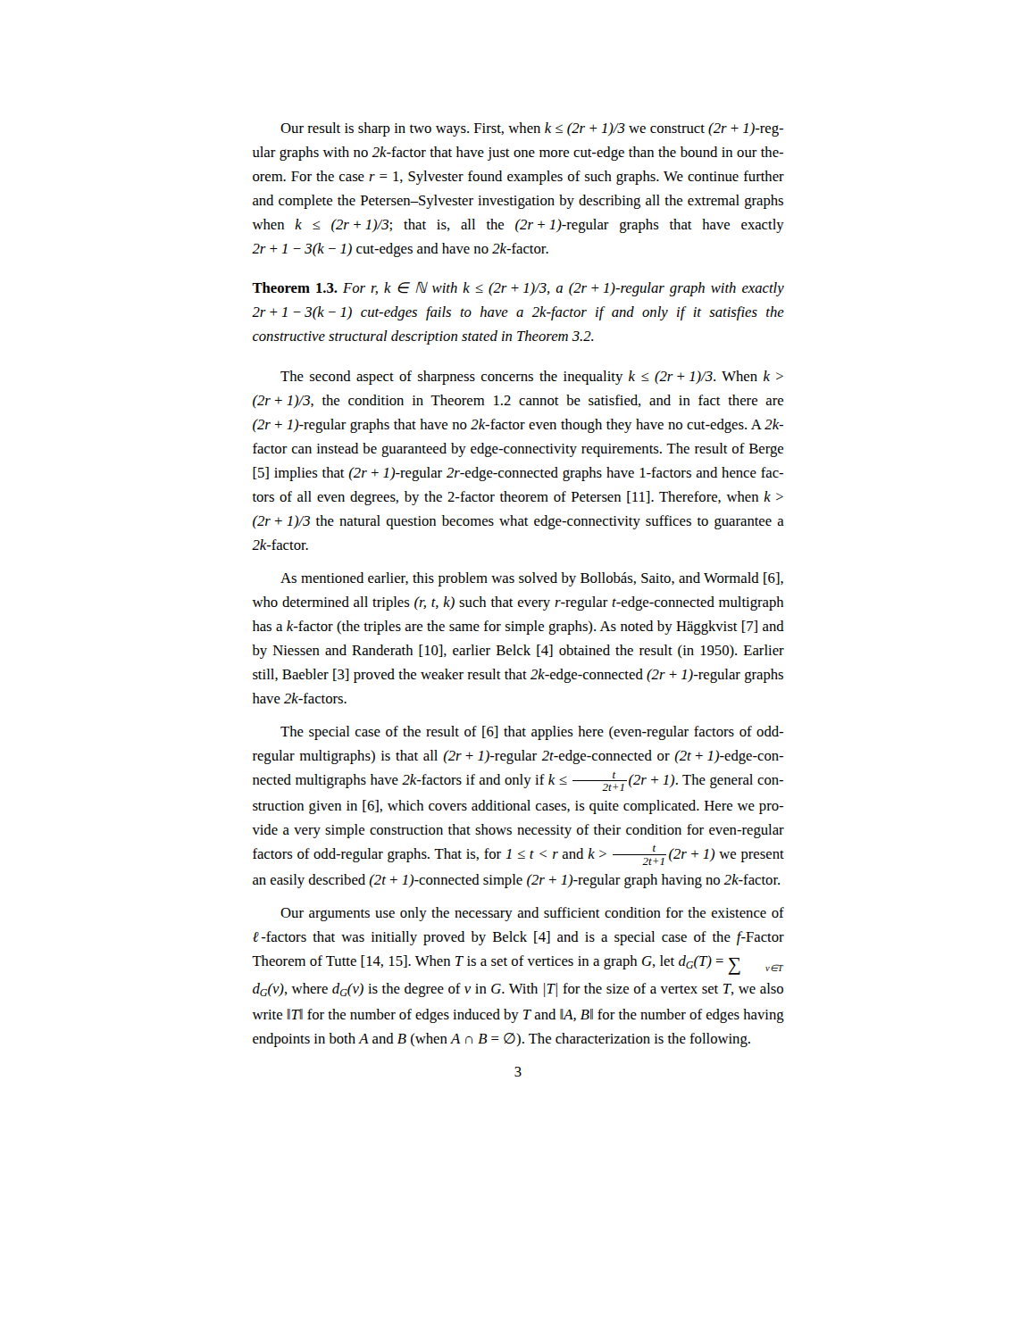Our result is sharp in two ways. First, when k ≤ (2r + 1)/3 we construct (2r + 1)-regular graphs with no 2k-factor that have just one more cut-edge than the bound in our theorem. For the case r = 1, Sylvester found examples of such graphs. We continue further and complete the Petersen–Sylvester investigation by describing all the extremal graphs when k ≤ (2r + 1)/3; that is, all the (2r + 1)-regular graphs that have exactly 2r + 1 − 3(k − 1) cut-edges and have no 2k-factor.
Theorem 1.3. For r, k ∈ ℕ with k ≤ (2r + 1)/3, a (2r + 1)-regular graph with exactly 2r + 1 − 3(k − 1) cut-edges fails to have a 2k-factor if and only if it satisfies the constructive structural description stated in Theorem 3.2.
The second aspect of sharpness concerns the inequality k ≤ (2r + 1)/3. When k > (2r + 1)/3, the condition in Theorem 1.2 cannot be satisfied, and in fact there are (2r + 1)-regular graphs that have no 2k-factor even though they have no cut-edges. A 2k-factor can instead be guaranteed by edge-connectivity requirements. The result of Berge [5] implies that (2r + 1)-regular 2r-edge-connected graphs have 1-factors and hence factors of all even degrees, by the 2-factor theorem of Petersen [11]. Therefore, when k > (2r + 1)/3 the natural question becomes what edge-connectivity suffices to guarantee a 2k-factor.
As mentioned earlier, this problem was solved by Bollobás, Saito, and Wormald [6], who determined all triples (r, t, k) such that every r-regular t-edge-connected multigraph has a k-factor (the triples are the same for simple graphs). As noted by Häggkvist [7] and by Niessen and Randerath [10], earlier Belck [4] obtained the result (in 1950). Earlier still, Baebler [3] proved the weaker result that 2k-edge-connected (2r + 1)-regular graphs have 2k-factors.
The special case of the result of [6] that applies here (even-regular factors of odd-regular multigraphs) is that all (2r + 1)-regular 2t-edge-connected or (2t + 1)-edge-connected multigraphs have 2k-factors if and only if k ≤ t 2t+1(2r + 1). The general construction given in [6], which covers additional cases, is quite complicated. Here we provide a very simple construction that shows necessity of their condition for even-regular factors of odd-regular graphs. That is, for 1 ≤ t < r and k > t 2t+1(2r + 1) we present an easily described (2t + 1)-connected simple (2r + 1)-regular graph having no 2k-factor.
Our arguments use only the necessary and sufficient condition for the existence of ℓ-factors that was initially proved by Belck [4] and is a special case of the f-Factor Theorem of Tutte [14, 15]. When T is a set of vertices in a graph G, let dG(T) = ∑v∈T dG(v), where dG(v) is the degree of v in G. With |T| for the size of a vertex set T, we also write ‖T‖ for the number of edges induced by T and ‖A, B‖ for the number of edges having endpoints in both A and B (when A ∩ B = ∅). The characterization is the following.
3